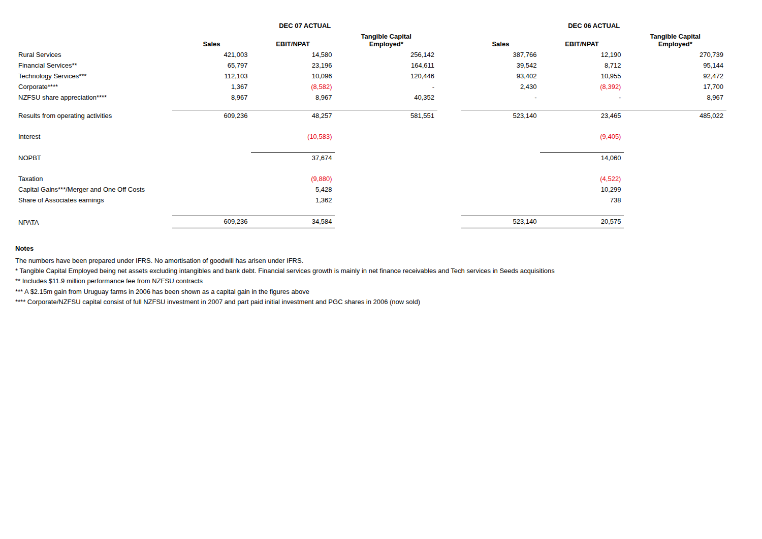| | DEC 07 ACTUAL | | DEC 06 ACTUAL |
| | Sales | EBIT/NPAT | Tangible Capital Employed* | | Sales | EBIT/NPAT | Tangible Capital Employed* |
| Rural Services | 421,003 | 14,580 | 256,142 | | 387,766 | 12,190 | 270,739 |
| Financial Services** | 65,797 | 23,196 | 164,611 | | 39,542 | 8,712 | 95,144 |
| Technology Services*** | 112,103 | 10,096 | 120,446 | | 93,402 | 10,955 | 92,472 |
| Corporate**** | 1,367 | (8,582) | - | | 2,430 | (8,392) | 17,700 |
| NZFSU share appreciation**** | 8,967 | 8,967 | 40,352 | | - | - | 8,967 |
| Results from operating activities | 609,236 | 48,257 | 581,551 | | 523,140 | 23,465 | 485,022 |
| Interest | | (10,583) | | | | (9,405) | |
| NOPBT | | 37,674 | | | | 14,060 | |
| Taxation | | (9,880) | | | | (4,522) | |
| Capital Gains***/Merger and One Off Costs | | 5,428 | | | | 10,299 | |
| Share of Associates earnings | | 1,362 | | | | 738 | |
| NPATA | 609,236 | 34,584 | | | 523,140 | 20,575 | |
Notes
The numbers have been prepared under IFRS. No amortisation of goodwill has arisen under IFRS.
* Tangible Capital Employed being net assets excluding intangibles and bank debt. Financial services growth is mainly in net finance receivables and Tech services in Seeds acquisitions
** Includes $11.9 million performance fee from NZFSU contracts
*** A $2.15m gain from Uruguay farms in 2006 has been shown as a capital gain in the figures above
**** Corporate/NZFSU capital consist of full NZFSU investment in 2007 and part paid initial investment and PGC shares in 2006 (now sold)